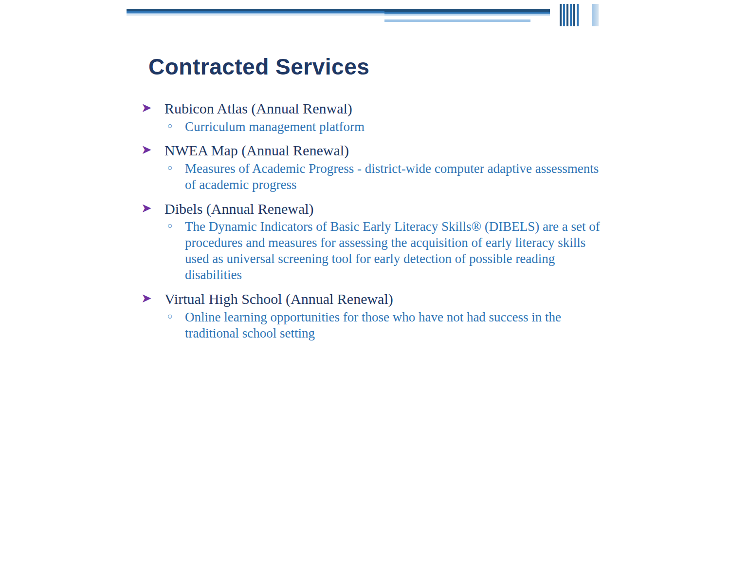Contracted Services
Rubicon Atlas (Annual Renwal)
Curriculum management platform
NWEA Map (Annual Renewal)
Measures of Academic Progress - district-wide computer adaptive assessments of academic progress
Dibels (Annual Renewal)
The Dynamic Indicators of Basic Early Literacy Skills® (DIBELS) are a set of procedures and measures for assessing the acquisition of early literacy skills used as universal screening tool for early detection of possible reading disabilities
Virtual High School (Annual Renewal)
Online learning opportunities for those who have not had success in the traditional school setting